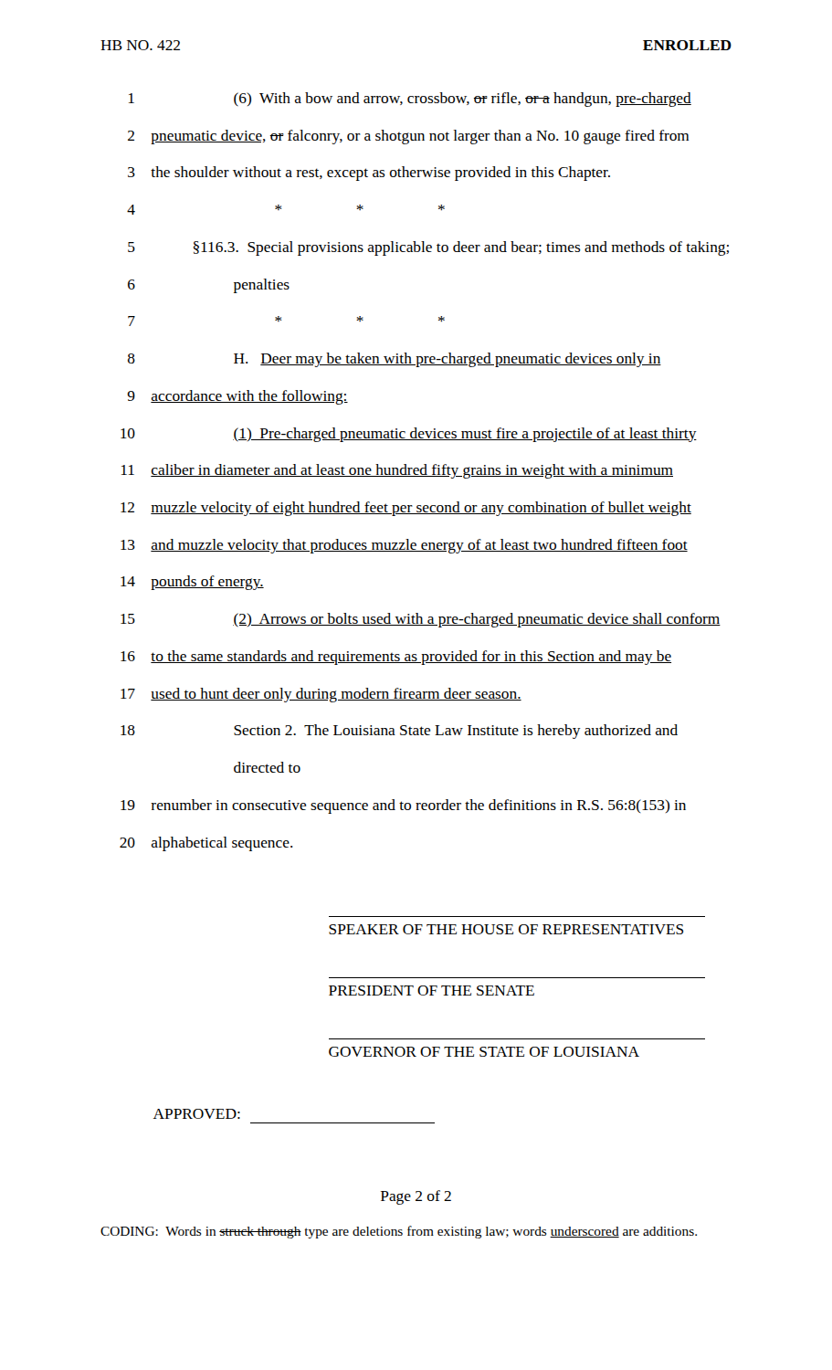HB NO. 422 ENROLLED
(6) With a bow and arrow, crossbow, or rifle, or a handgun, pre-charged
pneumatic device, or falconry, or a shotgun not larger than a No. 10 gauge fired from
the shoulder without a rest, except as otherwise provided in this Chapter.
* * *
§116.3. Special provisions applicable to deer and bear; times and methods of taking;
penalties
* * *
H. Deer may be taken with pre-charged pneumatic devices only in
accordance with the following:
(1) Pre-charged pneumatic devices must fire a projectile of at least thirty
caliber in diameter and at least one hundred fifty grains in weight with a minimum
muzzle velocity of eight hundred feet per second or any combination of bullet weight
and muzzle velocity that produces muzzle energy of at least two hundred fifteen foot
pounds of energy.
(2) Arrows or bolts used with a pre-charged pneumatic device shall conform
to the same standards and requirements as provided for in this Section and may be
used to hunt deer only during modern firearm deer season.
Section 2. The Louisiana State Law Institute is hereby authorized and directed to
renumber in consecutive sequence and to reorder the definitions in R.S. 56:8(153) in
alphabetical sequence.
SPEAKER OF THE HOUSE OF REPRESENTATIVES
PRESIDENT OF THE SENATE
GOVERNOR OF THE STATE OF LOUISIANA
APPROVED:
Page 2 of 2
CODING: Words in struck through type are deletions from existing law; words underscored are additions.